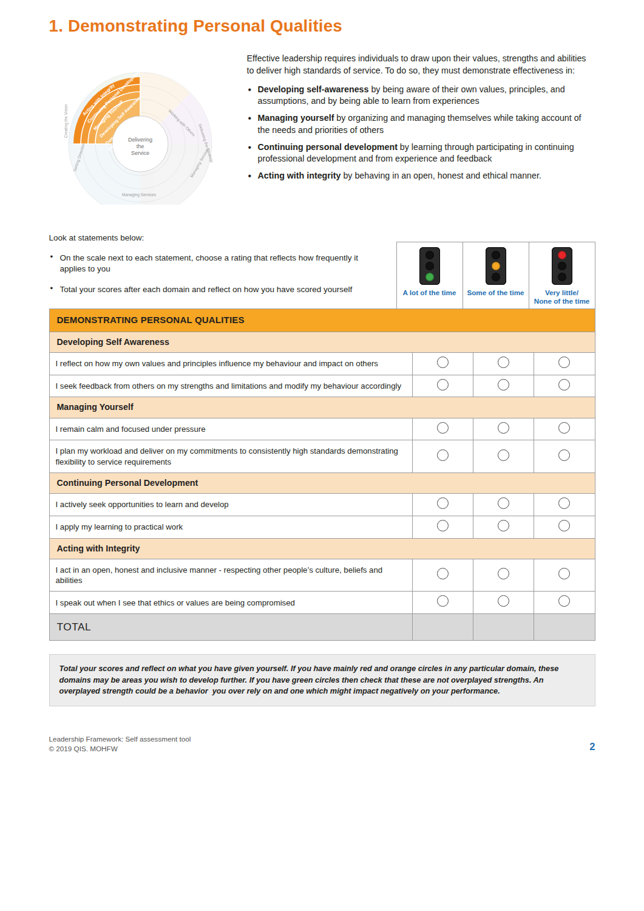1. Demonstrating Personal Qualities
Delivering the Service Acting with Integrity Continuing Personal Development Managing Yourself Developing Self Awareness Demonstrating Personal Qualities Working with Others Delivering the Strategy Managing Services Managing Services Setting Direction Creating the Vision
Effective leadership requires individuals to draw upon their values, strengths and abilities to deliver high standards of service. To do so, they must demonstrate effectiveness in:
Developing self-awareness by being aware of their own values, principles, and assumptions, and by being able to learn from experiences
Managing yourself by organizing and managing themselves while taking account of the needs and priorities of others
Continuing personal development by learning through participating in continuing professional development and from experience and feedback
Acting with integrity by behaving in an open, honest and ethical manner.
Look at statements below:
On the scale next to each statement, choose a rating that reflects how frequently it applies to you
Total your scores after each domain and reflect on how you have scored yourself
A lot of the time
Some of the time
Very little/
None of the time
| DEMONSTRATING PERSONAL QUALITIES |
| Developing Self Awareness |
| I reflect on how my own values and principles influence my behaviour and impact on others | | | |
| I seek feedback from others on my strengths and limitations and modify my behaviour accordingly | | | |
| Managing Yourself |
| I remain calm and focused under pressure | | | |
| I plan my workload and deliver on my commitments to consistently high standards demonstrating flexibility to service requirements | | | |
| Continuing Personal Development |
| I actively seek opportunities to learn and develop | | | |
| I apply my learning to practical work | | | |
| Acting with Integrity |
| I act in an open, honest and inclusive manner - respecting other people’s culture, beliefs and abilities | | | |
| I speak out when I see that ethics or values are being compromised | | | |
| TOTAL | | | |
Total your scores and reflect on what you have given yourself. If you have mainly red and orange circles in any particular domain, these domains may be areas you wish to develop further. If you have green circles then check that these are not overplayed strengths. An overplayed strength could be a behavior you over rely on and one which might impact negatively on your performance.
Leadership Framework: Self assessment tool
© 2019 QIS. MOHFW
2